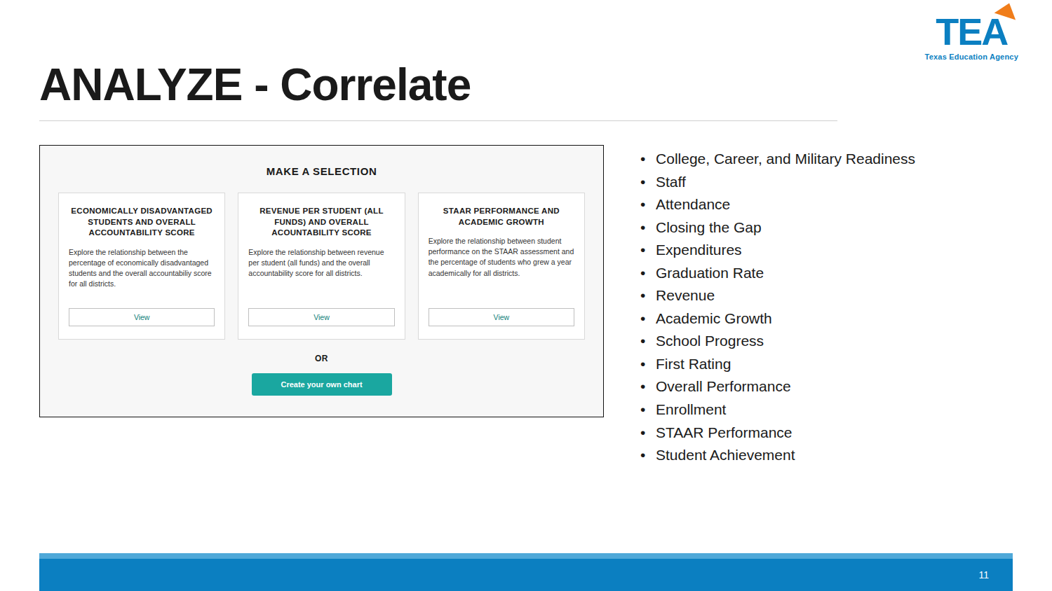TEA
Texas Education Agency
ANALYZE - Correlate
MAKE A SELECTION
Economically Disadvantaged Students and Overall Accountability Score
Explore the relationship between the percentage of economically disadvantaged students and the overall accountabiliy score for all districts.
View
Revenue per Student (All Funds) and Overall Acountability Score
Explore the relationship between revenue per student (all funds) and the overall accountability score for all districts.
View
STAAR Performance and Academic Growth
Explore the relationship between student performance on the STAAR assessment and the percentage of students who grew a year academically for all districts.
View
OR
Create your own chart
College, Career, and Military Readiness
Staff
Attendance
Closing the Gap
Expenditures
Graduation Rate
Revenue
Academic Growth
School Progress
First Rating
Overall Performance
Enrollment
STAAR Performance
Student Achievement
11